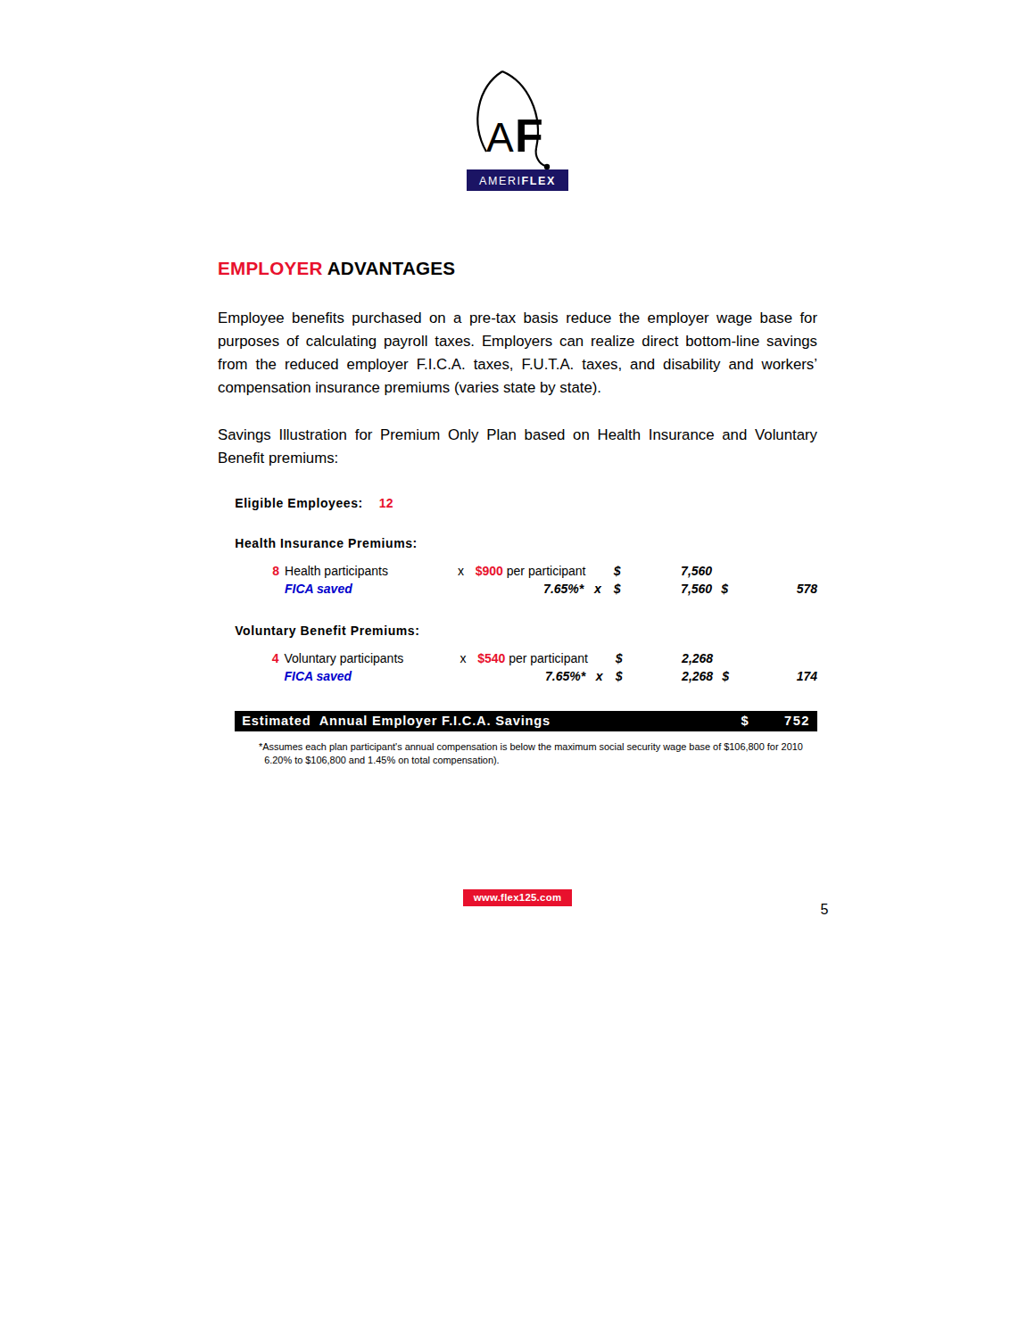A F AMERIFLEX
EMPLOYER ADVANTAGES
Employee benefits purchased on a pre-tax basis reduce the employer wage base for purposes of calculating payroll taxes. Employers can realize direct bottom-line savings from the reduced employer F.I.C.A. taxes, F.U.T.A. taxes, and disability and workers’ compensation insurance premiums (varies state by state).
Savings Illustration for Premium Only Plan based on Health Insurance and Voluntary Benefit premiums:
Eligible Employees: 12
Health Insurance Premiums:
| 8 | Health participants | x | $900 per participant | $ | 7,560 | | |
| | FICA saved | | 7.65%* x | $ | 7,560 | $ | 578 |
Voluntary Benefit Premiums:
| 4 | Voluntary participants | x | $540 per participant | $ | 2,268 | | |
| | FICA saved | | 7.65%* x | $ | 2,268 | $ | 174 |
Estimated Annual Employer F.I.C.A. Savings $ 752
*Assumes each plan participant's annual compensation is below the maximum social security wage base of $106,800 for 2010
6.20% to $106,800 and 1.45% on total compensation).
www.flex125.com
5